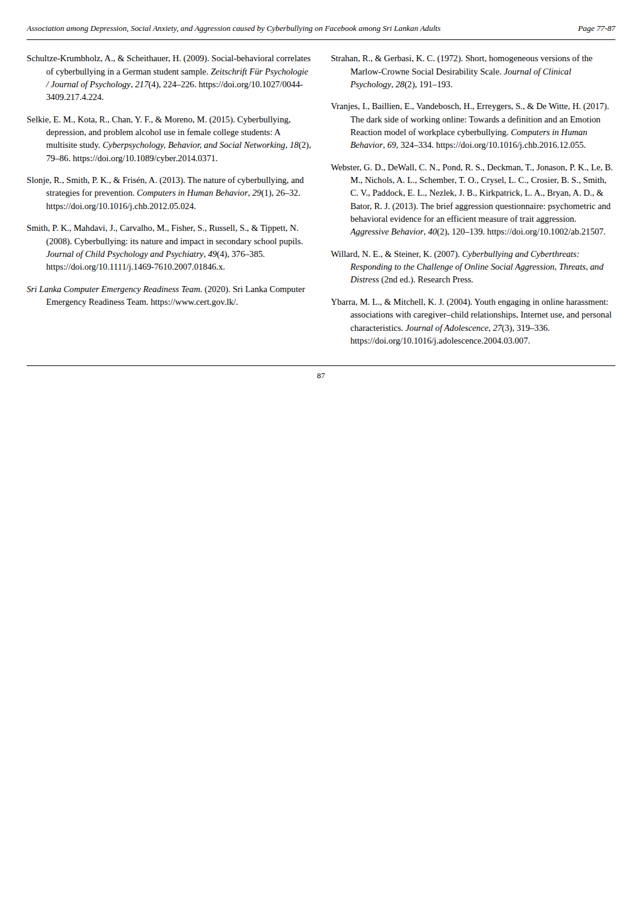Association among Depression, Social Anxiety, and Aggression caused by Cyberbullying on Facebook among Sri Lankan Adults
Page 77-87
Schultze-Krumbholz, A., & Scheithauer, H. (2009). Social-behavioral correlates of cyberbullying in a German student sample. Zeitschrift Für Psychologie / Journal of Psychology, 217(4), 224–226. https://doi.org/10.1027/0044-3409.217.4.224.
Selkie, E. M., Kota, R., Chan, Y. F., & Moreno, M. (2015). Cyberbullying, depression, and problem alcohol use in female college students: A multisite study. Cyberpsychology, Behavior, and Social Networking, 18(2), 79–86. https://doi.org/10.1089/cyber.2014.0371.
Slonje, R., Smith, P. K., & Frisén, A. (2013). The nature of cyberbullying, and strategies for prevention. Computers in Human Behavior, 29(1), 26–32. https://doi.org/10.1016/j.chb.2012.05.024.
Smith, P. K., Mahdavi, J., Carvalho, M., Fisher, S., Russell, S., & Tippett, N. (2008). Cyberbullying: its nature and impact in secondary school pupils. Journal of Child Psychology and Psychiatry, 49(4), 376–385. https://doi.org/10.1111/j.1469-7610.2007.01846.x.
Sri Lanka Computer Emergency Readiness Team. (2020). Sri Lanka Computer Emergency Readiness Team. https://www.cert.gov.lk/.
Strahan, R., & Gerbasi, K. C. (1972). Short, homogeneous versions of the Marlow-Crowne Social Desirability Scale. Journal of Clinical Psychology, 28(2), 191–193.
Vranjes, I., Baillien, E., Vandebosch, H., Erreygers, S., & De Witte, H. (2017). The dark side of working online: Towards a definition and an Emotion Reaction model of workplace cyberbullying. Computers in Human Behavior, 69, 324–334. https://doi.org/10.1016/j.chb.2016.12.055.
Webster, G. D., DeWall, C. N., Pond, R. S., Deckman, T., Jonason, P. K., Le, B. M., Nichols, A. L., Schember, T. O., Crysel, L. C., Crosier, B. S., Smith, C. V., Paddock, E. L., Nezlek, J. B., Kirkpatrick, L. A., Bryan, A. D., & Bator, R. J. (2013). The brief aggression questionnaire: psychometric and behavioral evidence for an efficient measure of trait aggression. Aggressive Behavior, 40(2), 120–139. https://doi.org/10.1002/ab.21507.
Willard, N. E., & Steiner, K. (2007). Cyberbullying and Cyberthreats: Responding to the Challenge of Online Social Aggression, Threats, and Distress (2nd ed.). Research Press.
Ybarra, M. L., & Mitchell, K. J. (2004). Youth engaging in online harassment: associations with caregiver–child relationships, Internet use, and personal characteristics. Journal of Adolescence, 27(3), 319–336. https://doi.org/10.1016/j.adolescence.2004.03.007.
87